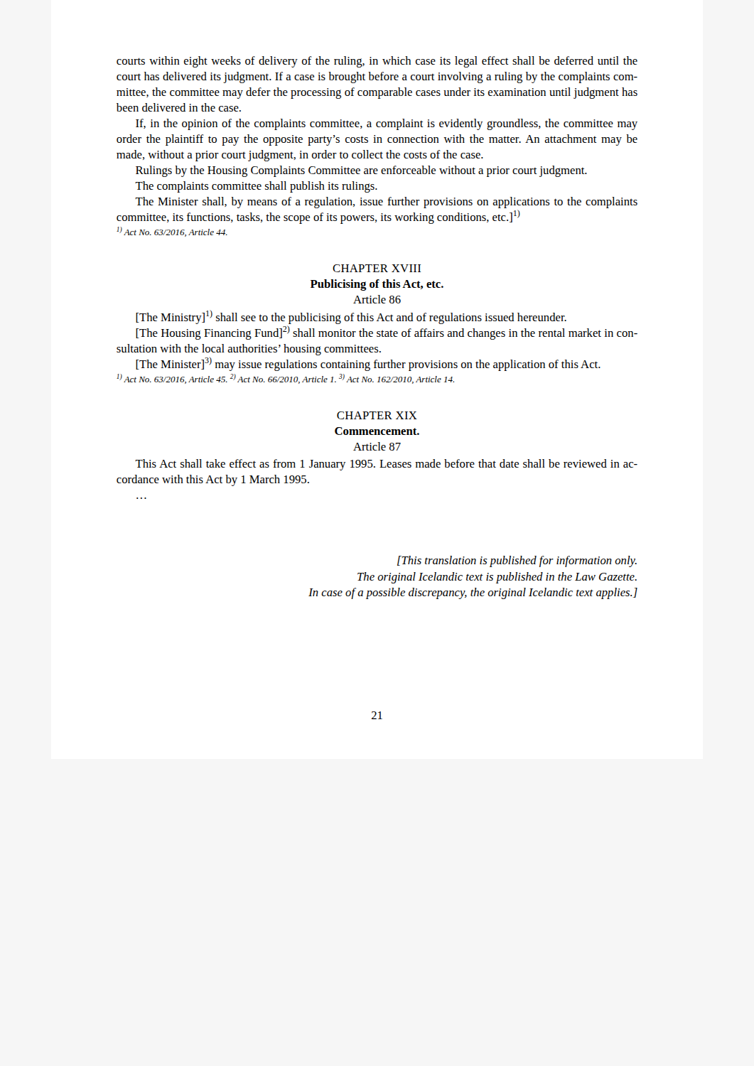courts within eight weeks of delivery of the ruling, in which case its legal effect shall be deferred until the court has delivered its judgment. If a case is brought before a court involving a ruling by the complaints committee, the committee may defer the processing of comparable cases under its examination until judgment has been delivered in the case.
If, in the opinion of the complaints committee, a complaint is evidently groundless, the committee may order the plaintiff to pay the opposite party’s costs in connection with the matter. An attachment may be made, without a prior court judgment, in order to collect the costs of the case.
Rulings by the Housing Complaints Committee are enforceable without a prior court judgment.
The complaints committee shall publish its rulings.
The Minister shall, by means of a regulation, issue further provisions on applications to the complaints committee, its functions, tasks, the scope of its powers, its working conditions, etc.]1)
1) Act No. 63/2016, Article 44.
Chapter XVIII
Publicising of this Act, etc.
Article 86
[The Ministry]1) shall see to the publicising of this Act and of regulations issued hereunder.
[The Housing Financing Fund]2) shall monitor the state of affairs and changes in the rental market in consultation with the local authorities’ housing committees.
[The Minister]3) may issue regulations containing further provisions on the application of this Act.
1) Act No. 63/2016, Article 45. 2) Act No. 66/2010, Article 1. 3) Act No. 162/2010, Article 14.
Chapter XIX
Commencement.
Article 87
This Act shall take effect as from 1 January 1995. Leases made before that date shall be reviewed in accordance with this Act by 1 March 1995.
…
[This translation is published for information only.
The original Icelandic text is published in the Law Gazette.
In case of a possible discrepancy, the original Icelandic text applies.]
21